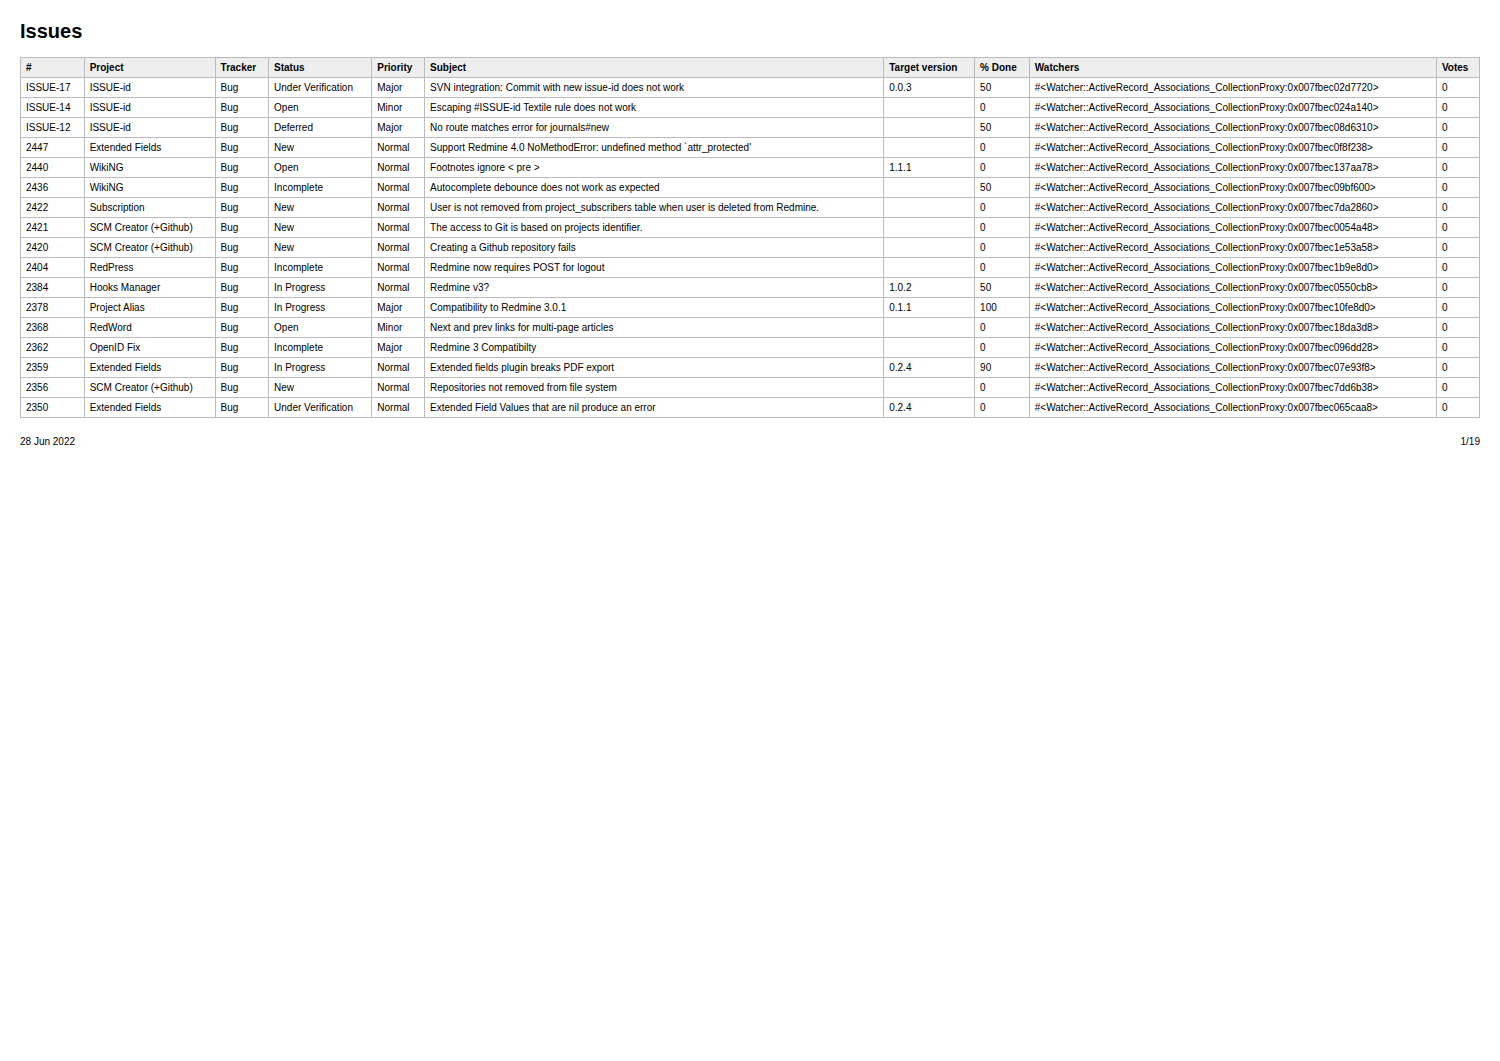Issues
| # | Project | Tracker | Status | Priority | Subject | Target version | % Done | Watchers | Votes |
| --- | --- | --- | --- | --- | --- | --- | --- | --- | --- |
| ISSUE-17 | ISSUE-id | Bug | Under Verification | Major | SVN integration: Commit with new issue-id does not work | 0.0.3 | 50 | #<Watcher::ActiveRecord_Associations_CollectionProxy:0x007fbec02d7720> | 0 |
| ISSUE-14 | ISSUE-id | Bug | Open | Minor | Escaping #ISSUE-id Textile rule does not work | | 0 | #<Watcher::ActiveRecord_Associations_CollectionProxy:0x007fbec024a140> | 0 |
| ISSUE-12 | ISSUE-id | Bug | Deferred | Major | No route matches error for journals#new | | 50 | #<Watcher::ActiveRecord_Associations_CollectionProxy:0x007fbec08d6310> | 0 |
| 2447 | Extended Fields | Bug | New | Normal | Support Redmine 4.0 NoMethodError: undefined method `attr_protected' | | 0 | #<Watcher::ActiveRecord_Associations_CollectionProxy:0x007fbec0f8f238> | 0 |
| 2440 | WikiNG | Bug | Open | Normal | Footnotes ignore < pre > | 1.1.1 | 0 | #<Watcher::ActiveRecord_Associations_CollectionProxy:0x007fbec137aa78> | 0 |
| 2436 | WikiNG | Bug | Incomplete | Normal | Autocomplete debounce does not work as expected | | 50 | #<Watcher::ActiveRecord_Associations_CollectionProxy:0x007fbec09bf600> | 0 |
| 2422 | Subscription | Bug | New | Normal | User is not removed from project_subscribers table when user is deleted from Redmine. | | 0 | #<Watcher::ActiveRecord_Associations_CollectionProxy:0x007fbec7da2860> | 0 |
| 2421 | SCM Creator (+Github) | Bug | New | Normal | The access to Git is based on projects identifier. | | 0 | #<Watcher::ActiveRecord_Associations_CollectionProxy:0x007fbec0054a48> | 0 |
| 2420 | SCM Creator (+Github) | Bug | New | Normal | Creating a Github repository fails | | 0 | #<Watcher::ActiveRecord_Associations_CollectionProxy:0x007fbec1e53a58> | 0 |
| 2404 | RedPress | Bug | Incomplete | Normal | Redmine now requires POST for logout | | 0 | #<Watcher::ActiveRecord_Associations_CollectionProxy:0x007fbec1b9e8d0> | 0 |
| 2384 | Hooks Manager | Bug | In Progress | Normal | Redmine v3? | 1.0.2 | 50 | #<Watcher::ActiveRecord_Associations_CollectionProxy:0x007fbec0550cb8> | 0 |
| 2378 | Project Alias | Bug | In Progress | Major | Compatibility to Redmine 3.0.1 | 0.1.1 | 100 | #<Watcher::ActiveRecord_Associations_CollectionProxy:0x007fbec10fe8d0> | 0 |
| 2368 | RedWord | Bug | Open | Minor | Next and prev links for multi-page articles | | 0 | #<Watcher::ActiveRecord_Associations_CollectionProxy:0x007fbec18da3d8> | 0 |
| 2362 | OpenID Fix | Bug | Incomplete | Major | Redmine 3 Compatibilty | | 0 | #<Watcher::ActiveRecord_Associations_CollectionProxy:0x007fbec096dd28> | 0 |
| 2359 | Extended Fields | Bug | In Progress | Normal | Extended fields plugin breaks PDF export | 0.2.4 | 90 | #<Watcher::ActiveRecord_Associations_CollectionProxy:0x007fbec07e93f8> | 0 |
| 2356 | SCM Creator (+Github) | Bug | New | Normal | Repositories not removed from file system | | 0 | #<Watcher::ActiveRecord_Associations_CollectionProxy:0x007fbec7dd6b38> | 0 |
| 2350 | Extended Fields | Bug | Under Verification | Normal | Extended Field Values that are nil produce an error | 0.2.4 | 0 | #<Watcher::ActiveRecord_Associations_CollectionProxy:0x007fbec065caa8> | 0 |
28 Jun 2022 1/19